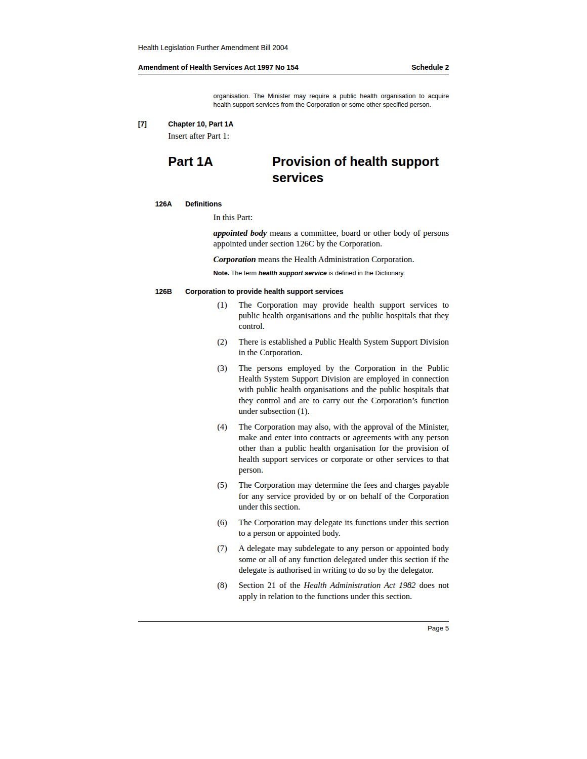Health Legislation Further Amendment Bill 2004
Amendment of Health Services Act 1997 No 154 Schedule 2
organisation. The Minister may require a public health organisation to acquire health support services from the Corporation or some other specified person.
[7] Chapter 10, Part 1A
Insert after Part 1:
Part 1A Provision of health support services
126A Definitions
In this Part:
appointed body means a committee, board or other body of persons appointed under section 126C by the Corporation.
Corporation means the Health Administration Corporation.
Note. The term health support service is defined in the Dictionary.
126B Corporation to provide health support services
(1) The Corporation may provide health support services to public health organisations and the public hospitals that they control.
(2) There is established a Public Health System Support Division in the Corporation.
(3) The persons employed by the Corporation in the Public Health System Support Division are employed in connection with public health organisations and the public hospitals that they control and are to carry out the Corporation’s function under subsection (1).
(4) The Corporation may also, with the approval of the Minister, make and enter into contracts or agreements with any person other than a public health organisation for the provision of health support services or corporate or other services to that person.
(5) The Corporation may determine the fees and charges payable for any service provided by or on behalf of the Corporation under this section.
(6) The Corporation may delegate its functions under this section to a person or appointed body.
(7) A delegate may subdelegate to any person or appointed body some or all of any function delegated under this section if the delegate is authorised in writing to do so by the delegator.
(8) Section 21 of the Health Administration Act 1982 does not apply in relation to the functions under this section.
Page 5